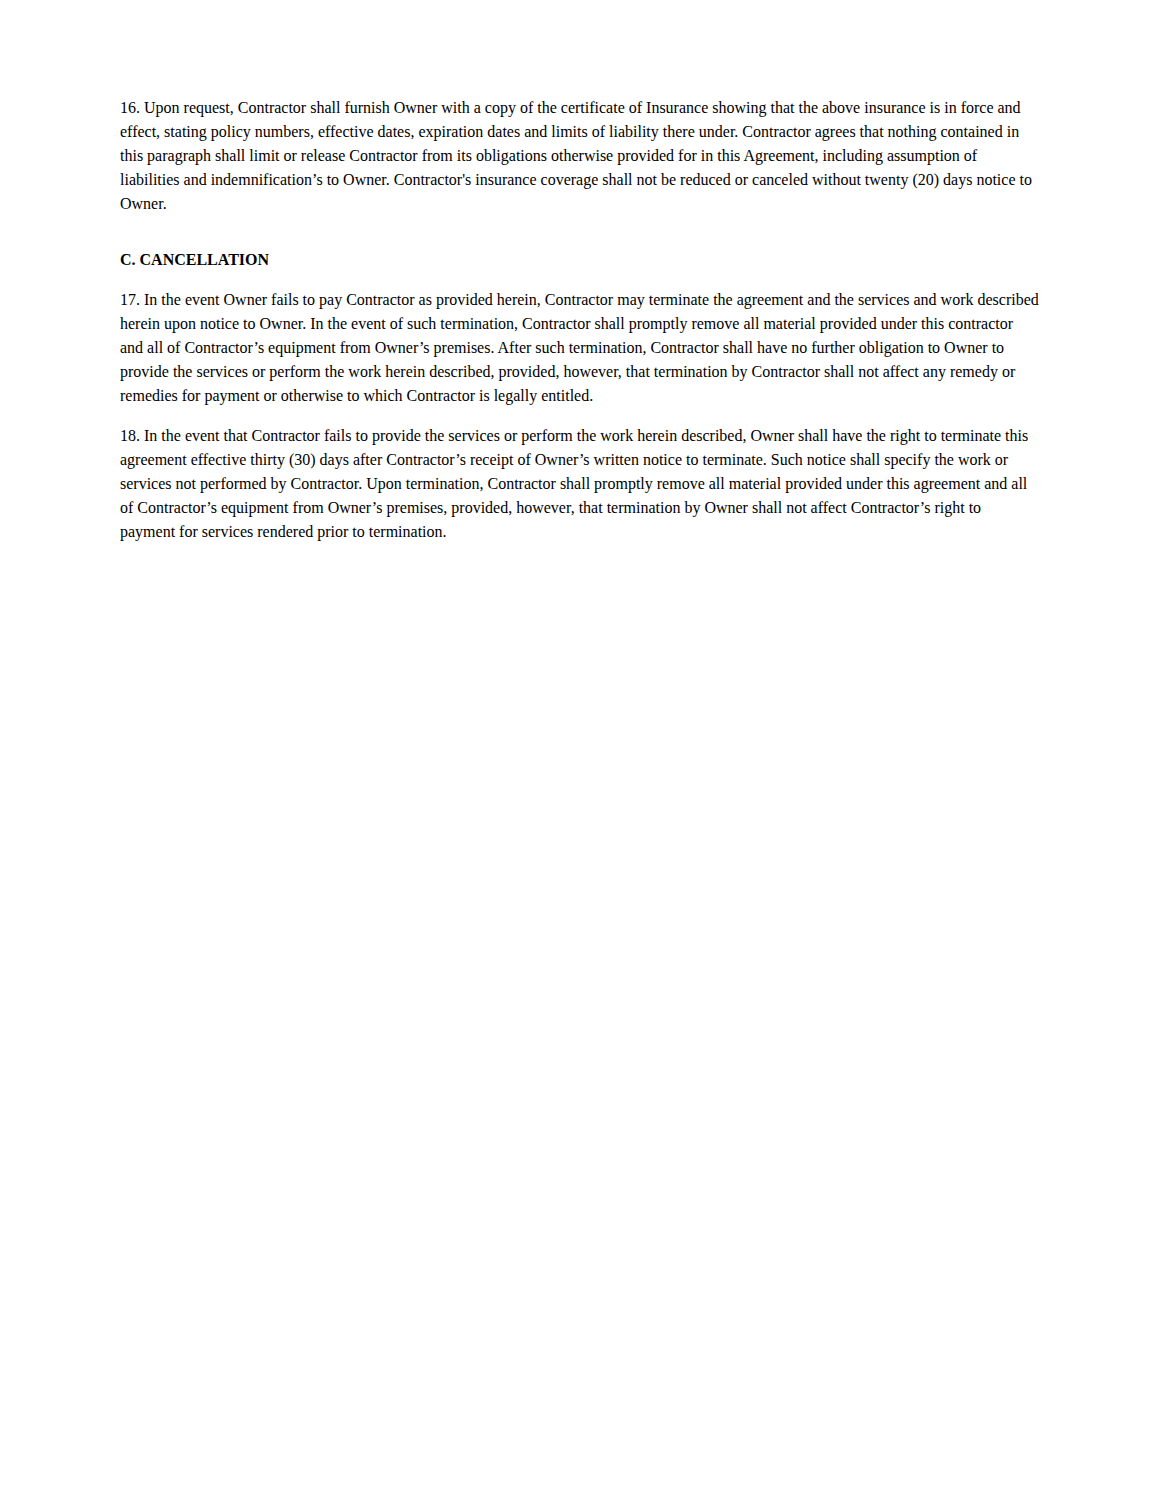16. Upon request, Contractor shall furnish Owner with a copy of the certificate of Insurance showing that the above insurance is in force and effect, stating policy numbers, effective dates, expiration dates and limits of liability there under. Contractor agrees that nothing contained in this paragraph shall limit or release Contractor from its obligations otherwise provided for in this Agreement, including assumption of liabilities and indemnification’s to Owner. Contractor's insurance coverage shall not be reduced or canceled without twenty (20) days notice to Owner.
C. CANCELLATION
17. In the event Owner fails to pay Contractor as provided herein, Contractor may terminate the agreement and the services and work described herein upon notice to Owner. In the event of such termination, Contractor shall promptly remove all material provided under this contractor and all of Contractor’s equipment from Owner’s premises. After such termination, Contractor shall have no further obligation to Owner to provide the services or perform the work herein described, provided, however, that termination by Contractor shall not affect any remedy or remedies for payment or otherwise to which Contractor is legally entitled.
18. In the event that Contractor fails to provide the services or perform the work herein described, Owner shall have the right to terminate this agreement effective thirty (30) days after Contractor’s receipt of Owner’s written notice to terminate. Such notice shall specify the work or services not performed by Contractor. Upon termination, Contractor shall promptly remove all material provided under this agreement and all of Contractor’s equipment from Owner’s premises, provided, however, that termination by Owner shall not affect Contractor’s right to payment for services rendered prior to termination.